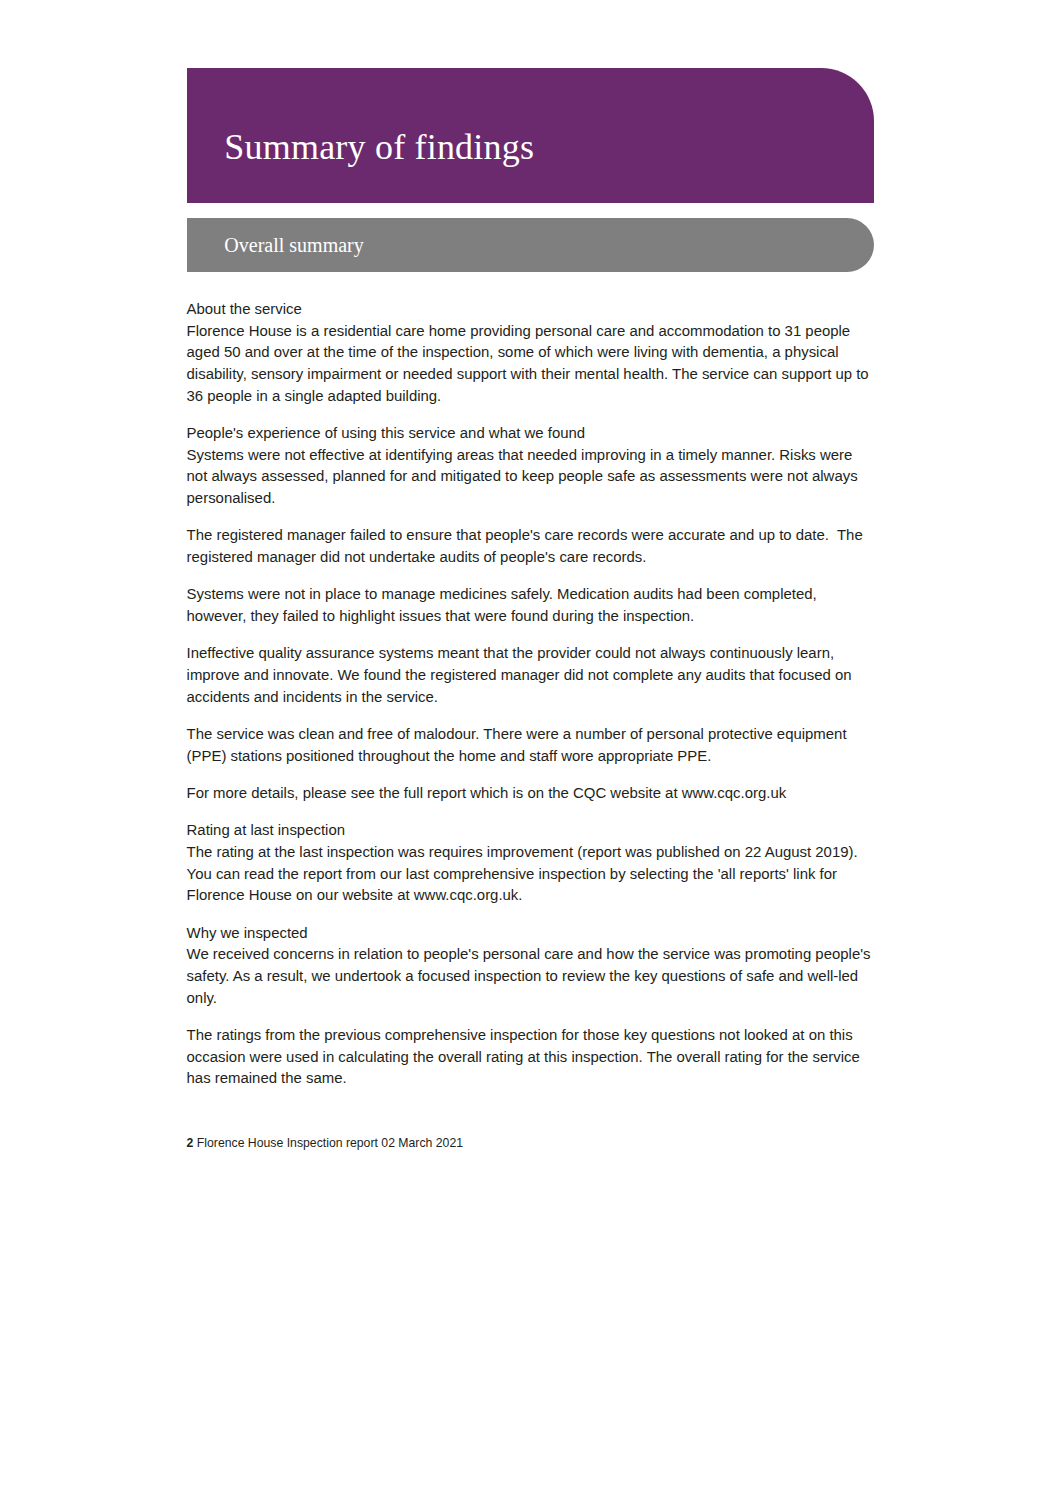Summary of findings
Overall summary
About the service
Florence House is a residential care home providing personal care and accommodation to 31 people aged 50 and over at the time of the inspection, some of which were living with dementia, a physical disability, sensory impairment or needed support with their mental health. The service can support up to 36 people in a single adapted building.
People's experience of using this service and what we found
Systems were not effective at identifying areas that needed improving in a timely manner. Risks were not always assessed, planned for and mitigated to keep people safe as assessments were not always personalised.
The registered manager failed to ensure that people's care records were accurate and up to date. The registered manager did not undertake audits of people's care records.
Systems were not in place to manage medicines safely. Medication audits had been completed, however, they failed to highlight issues that were found during the inspection.
Ineffective quality assurance systems meant that the provider could not always continuously learn, improve and innovate. We found the registered manager did not complete any audits that focused on accidents and incidents in the service.
The service was clean and free of malodour. There were a number of personal protective equipment (PPE) stations positioned throughout the home and staff wore appropriate PPE.
For more details, please see the full report which is on the CQC website at www.cqc.org.uk
Rating at last inspection
The rating at the last inspection was requires improvement (report was published on 22 August 2019). You can read the report from our last comprehensive inspection by selecting the 'all reports' link for Florence House on our website at www.cqc.org.uk.
Why we inspected
We received concerns in relation to people's personal care and how the service was promoting people's safety. As a result, we undertook a focused inspection to review the key questions of safe and well-led only.
The ratings from the previous comprehensive inspection for those key questions not looked at on this occasion were used in calculating the overall rating at this inspection. The overall rating for the service has remained the same.
2 Florence House Inspection report 02 March 2021